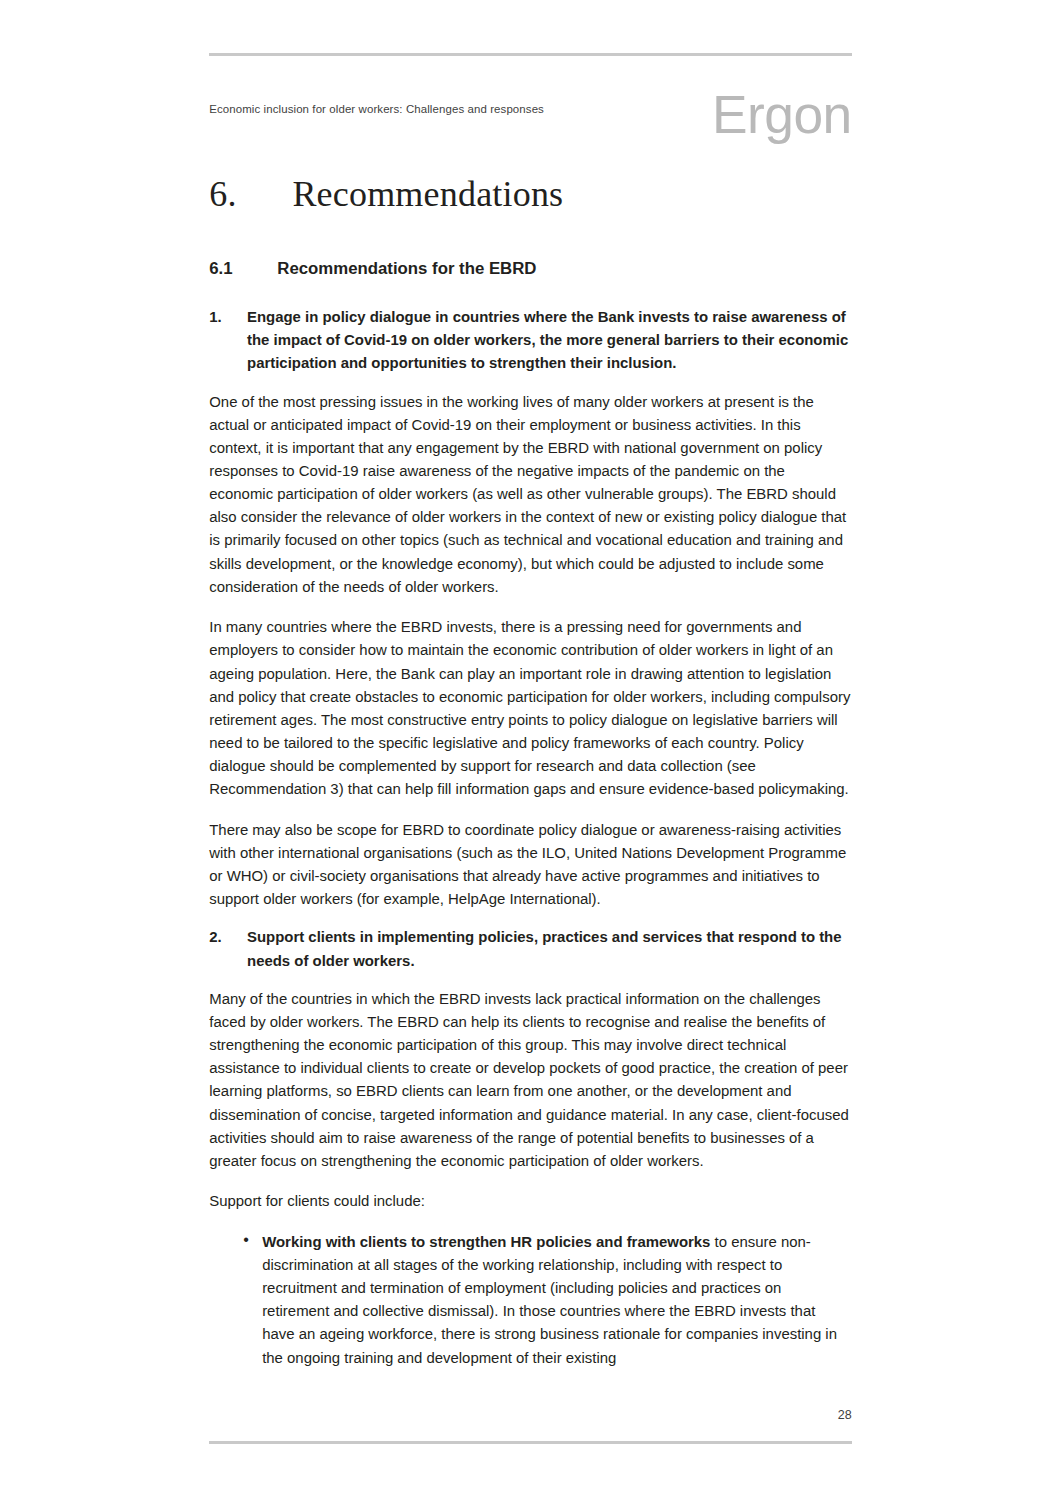Economic inclusion for older workers: Challenges and responses
Ergon
6. Recommendations
6.1 Recommendations for the EBRD
Engage in policy dialogue in countries where the Bank invests to raise awareness of the impact of Covid-19 on older workers, the more general barriers to their economic participation and opportunities to strengthen their inclusion.
One of the most pressing issues in the working lives of many older workers at present is the actual or anticipated impact of Covid-19 on their employment or business activities. In this context, it is important that any engagement by the EBRD with national government on policy responses to Covid-19 raise awareness of the negative impacts of the pandemic on the economic participation of older workers (as well as other vulnerable groups). The EBRD should also consider the relevance of older workers in the context of new or existing policy dialogue that is primarily focused on other topics (such as technical and vocational education and training and skills development, or the knowledge economy), but which could be adjusted to include some consideration of the needs of older workers.
In many countries where the EBRD invests, there is a pressing need for governments and employers to consider how to maintain the economic contribution of older workers in light of an ageing population. Here, the Bank can play an important role in drawing attention to legislation and policy that create obstacles to economic participation for older workers, including compulsory retirement ages. The most constructive entry points to policy dialogue on legislative barriers will need to be tailored to the specific legislative and policy frameworks of each country. Policy dialogue should be complemented by support for research and data collection (see Recommendation 3) that can help fill information gaps and ensure evidence-based policymaking.
There may also be scope for EBRD to coordinate policy dialogue or awareness-raising activities with other international organisations (such as the ILO, United Nations Development Programme or WHO) or civil-society organisations that already have active programmes and initiatives to support older workers (for example, HelpAge International).
Support clients in implementing policies, practices and services that respond to the needs of older workers.
Many of the countries in which the EBRD invests lack practical information on the challenges faced by older workers. The EBRD can help its clients to recognise and realise the benefits of strengthening the economic participation of this group. This may involve direct technical assistance to individual clients to create or develop pockets of good practice, the creation of peer learning platforms, so EBRD clients can learn from one another, or the development and dissemination of concise, targeted information and guidance material. In any case, client-focused activities should aim to raise awareness of the range of potential benefits to businesses of a greater focus on strengthening the economic participation of older workers.
Support for clients could include:
Working with clients to strengthen HR policies and frameworks to ensure non-discrimination at all stages of the working relationship, including with respect to recruitment and termination of employment (including policies and practices on retirement and collective dismissal). In those countries where the EBRD invests that have an ageing workforce, there is strong business rationale for companies investing in the ongoing training and development of their existing
28